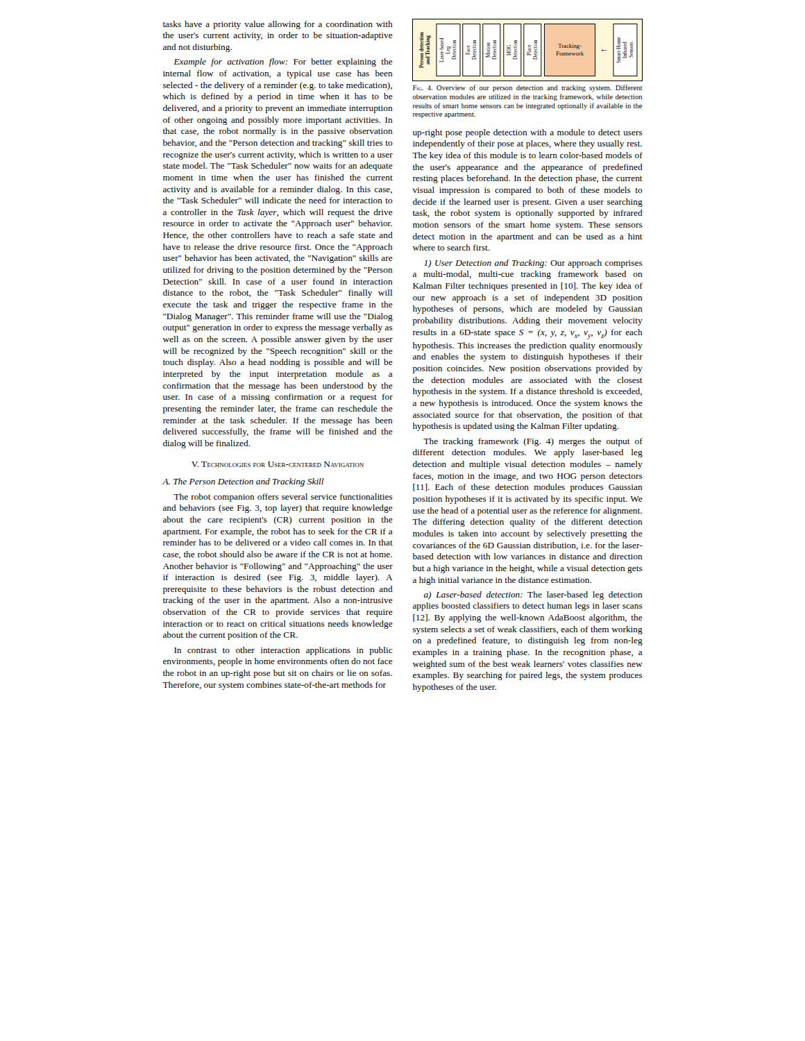tasks have a priority value allowing for a coordination with the user's current activity, in order to be situation-adaptive and not disturbing.
Example for activation flow: For better explaining the internal flow of activation, a typical use case has been selected - the delivery of a reminder (e.g. to take medication), which is defined by a period in time when it has to be delivered, and a priority to prevent an immediate interruption of other ongoing and possibly more important activities. In that case, the robot normally is in the passive observation behavior, and the "Person detection and tracking" skill tries to recognize the user's current activity, which is written to a user state model. The "Task Scheduler" now waits for an adequate moment in time when the user has finished the current activity and is available for a reminder dialog. In this case, the "Task Scheduler" will indicate the need for interaction to a controller in the Task layer, which will request the drive resource in order to activate the "Approach user" behavior. Hence, the other controllers have to reach a safe state and have to release the drive resource first. Once the "Approach user" behavior has been activated, the "Navigation" skills are utilized for driving to the position determined by the "Person Detection" skill. In case of a user found in interaction distance to the robot, the "Task Scheduler" finally will execute the task and trigger the respective frame in the "Dialog Manager". This reminder frame will use the "Dialog output" generation in order to express the message verbally as well as on the screen. A possible answer given by the user will be recognized by the "Speech recognition" skill or the touch display. Also a head nodding is possible and will be interpreted by the input interpretation module as a confirmation that the message has been understood by the user. In case of a missing confirmation or a request for presenting the reminder later, the frame can reschedule the reminder at the task scheduler. If the message has been delivered successfully, the frame will be finished and the dialog will be finalized.
V. Technologies for User-centered Navigation
A. The Person Detection and Tracking Skill
The robot companion offers several service functionalities and behaviors (see Fig. 3, top layer) that require knowledge about the care recipient's (CR) current position in the apartment. For example, the robot has to seek for the CR if a reminder has to be delivered or a video call comes in. In that case, the robot should also be aware if the CR is not at home. Another behavior is "Following" and "Approaching" the user if interaction is desired (see Fig. 3, middle layer). A prerequisite to these behaviors is the robust detection and tracking of the user in the apartment. Also a non-intrusive observation of the CR to provide services that require interaction or to react on critical situations needs knowledge about the current position of the CR.
In contrast to other interaction applications in public environments, people in home environments often do not face the robot in an up-right pose but sit on chairs or lie on sofas. Therefore, our system combines state-of-the-art methods for
Person detection
and Tracking
Laser-based
Leg
Detection
Face
Detection
Motion
Detection
HOG
Detection
Place
Detection
Tracking-
Framework
←
Smart-Home
Infrared
Sensors
Fig. 4. Overview of our person detection and tracking system. Different observation modules are utilized in the tracking framework, while detection results of smart home sensors can be integrated optionally if available in the respective apartment.
up-right pose people detection with a module to detect users independently of their pose at places, where they usually rest. The key idea of this module is to learn color-based models of the user's appearance and the appearance of predefined resting places beforehand. In the detection phase, the current visual impression is compared to both of these models to decide if the learned user is present. Given a user searching task, the robot system is optionally supported by infrared motion sensors of the smart home system. These sensors detect motion in the apartment and can be used as a hint where to search first.
1) User Detection and Tracking: Our approach comprises a multi-modal, multi-cue tracking framework based on Kalman Filter techniques presented in [10]. The key idea of our new approach is a set of independent 3D position hypotheses of persons, which are modeled by Gaussian probability distributions. Adding their movement velocity results in a 6D-state space S = (x, y, z, vx, vy, vz) for each hypothesis. This increases the prediction quality enormously and enables the system to distinguish hypotheses if their position coincides. New position observations provided by the detection modules are associated with the closest hypothesis in the system. If a distance threshold is exceeded, a new hypothesis is introduced. Once the system knows the associated source for that observation, the position of that hypothesis is updated using the Kalman Filter updating.
The tracking framework (Fig. 4) merges the output of different detection modules. We apply laser-based leg detection and multiple visual detection modules – namely faces, motion in the image, and two HOG person detectors [11]. Each of these detection modules produces Gaussian position hypotheses if it is activated by its specific input. We use the head of a potential user as the reference for alignment. The differing detection quality of the different detection modules is taken into account by selectively presetting the covariances of the 6D Gaussian distribution, i.e. for the laser-based detection with low variances in distance and direction but a high variance in the height, while a visual detection gets a high initial variance in the distance estimation.
a) Laser-based detection: The laser-based leg detection applies boosted classifiers to detect human legs in laser scans [12]. By applying the well-known AdaBoost algorithm, the system selects a set of weak classifiers, each of them working on a predefined feature, to distinguish leg from non-leg examples in a training phase. In the recognition phase, a weighted sum of the best weak learners' votes classifies new examples. By searching for paired legs, the system produces hypotheses of the user.